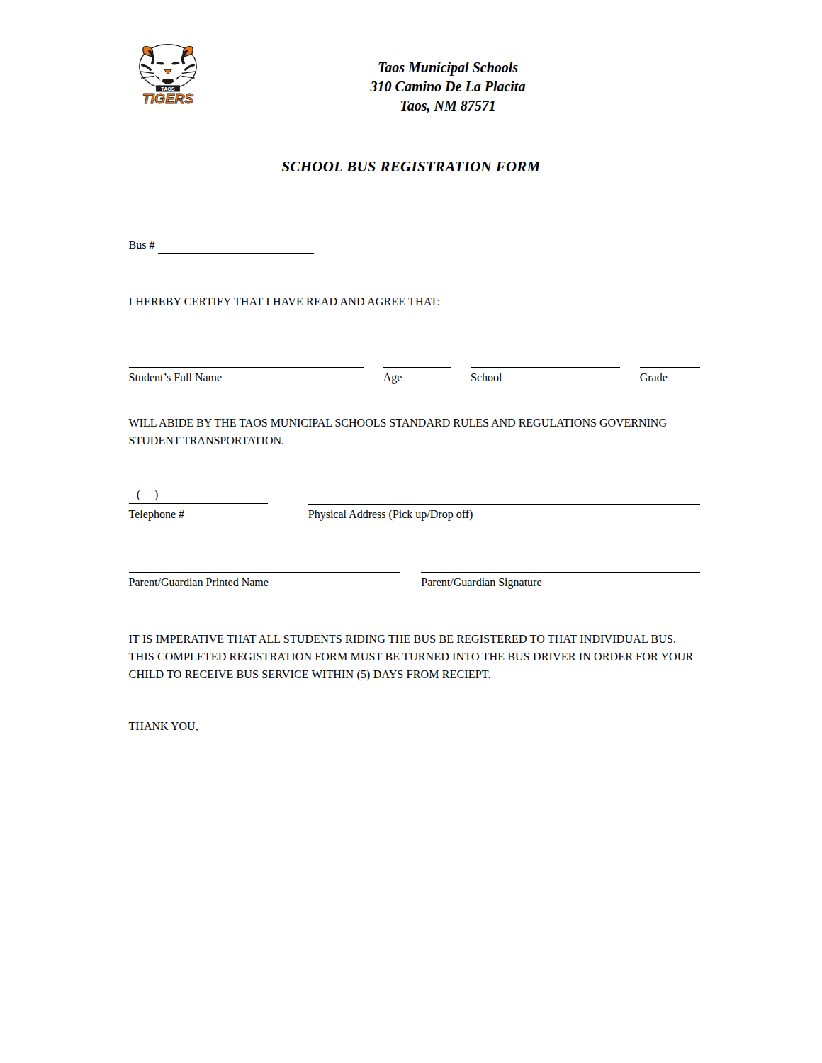Taos Tigers tiger mascot logo TAOS TIGERS
Taos Municipal Schools
310 Camino De La Placita
Taos, NM 87571
SCHOOL BUS REGISTRATION FORM
Bus #
I HEREBY CERTIFY THAT I HAVE READ AND AGREE THAT:
| Student’s Full Name | | Age | | School | | Grade |
WILL ABIDE BY THE TAOS MUNICIPAL SCHOOLS STANDARD RULES AND REGULATIONS GOVERNING STUDENT TRANSPORTATION.
| ( ) | | |
| Telephone # | | Physical Address (Pick up/Drop off) |
| Parent/Guardian Printed Name | | Parent/Guardian Signature |
IT IS IMPERATIVE THAT ALL STUDENTS RIDING THE BUS BE REGISTERED TO THAT INDIVIDUAL BUS. THIS COMPLETED REGISTRATION FORM MUST BE TURNED INTO THE BUS DRIVER IN ORDER FOR YOUR CHILD TO RECEIVE BUS SERVICE WITHIN (5) DAYS FROM RECIEPT.
THANK YOU,